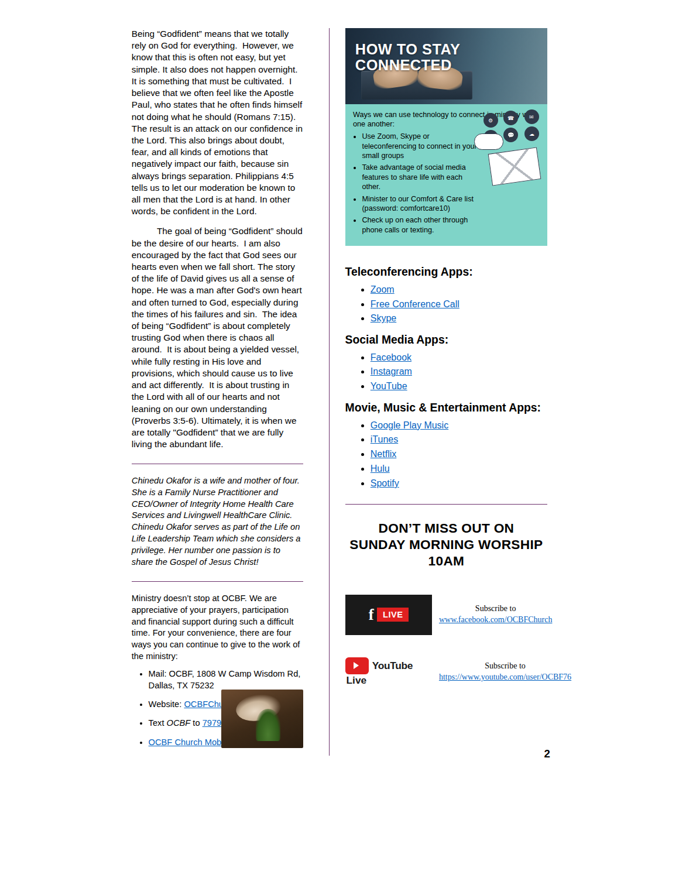Being “Godfident” means that we totally rely on God for everything. However, we know that this is often not easy, but yet simple. It also does not happen overnight. It is something that must be cultivated. I believe that we often feel like the Apostle Paul, who states that he often finds himself not doing what he should (Romans 7:15). The result is an attack on our confidence in the Lord. This also brings about doubt, fear, and all kinds of emotions that negatively impact our faith, because sin always brings separation. Philippians 4:5 tells us to let our moderation be known to all men that the Lord is at hand. In other words, be confident in the Lord.
The goal of being “Godfident” should be the desire of our hearts. I am also encouraged by the fact that God sees our hearts even when we fall short. The story of the life of David gives us all a sense of hope. He was a man after God's own heart and often turned to God, especially during the times of his failures and sin. The idea of being “Godfident” is about completely trusting God when there is chaos all around. It is about being a yielded vessel, while fully resting in His love and provisions, which should cause us to live and act differently. It is about trusting in the Lord with all of our hearts and not leaning on our own understanding (Proverbs 3:5-6). Ultimately, it is when we are totally "Godfident” that we are fully living the abundant life.
Chinedu Okafor is a wife and mother of four. She is a Family Nurse Practitioner and CEO/Owner of Integrity Home Health Care Services and Livingwell HealthCare Clinic. Chinedu Okafor serves as part of the Life on Life Leadership Team which she considers a privilege. Her number one passion is to share the Gospel of Jesus Christ!
Ministry doesn’t stop at OCBF. We are appreciative of your prayers, participation and financial support during such a difficult time. For your convenience, there are four ways you can continue to give to the work of the ministry:
Mail: OCBF, 1808 W Camp Wisdom Rd, Dallas, TX 75232
Website: OCBFChurch.org/Give
Text OCBF to 797979
OCBF Church Mobile App
HOW TO STAY
CONNECTED
Ways we can use technology to connect in ministry with one another:
Use Zoom, Skype or teleconferencing to connect in your small groups
Take advantage of social media features to share life with each other.
Minister to our Comfort & Care list (password: comfortcare10)
Check up on each other through phone calls or texting.
✉
☎
⚙
☁
💬
📱
Teleconferencing Apps:
Zoom
Free Conference Call
Skype
Social Media Apps:
Facebook
Instagram
YouTube
Movie, Music & Entertainment Apps:
Google Play Music
iTunes
Netflix
Hulu
Spotify
DON’T MISS OUT ON
SUNDAY MORNING WORSHIP
10AM
f LIVE
Subscribe to
www.facebook.com/OCBFChurch
YouTube
Live
Subscribe to
https://www.youtube.com/user/OCBF76
2